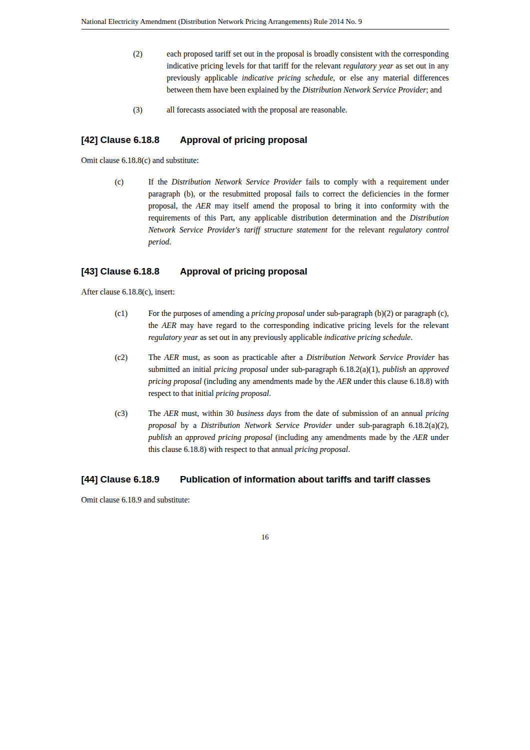National Electricity Amendment (Distribution Network Pricing Arrangements) Rule 2014 No. 9
(2) each proposed tariff set out in the proposal is broadly consistent with the corresponding indicative pricing levels for that tariff for the relevant regulatory year as set out in any previously applicable indicative pricing schedule, or else any material differences between them have been explained by the Distribution Network Service Provider; and
(3) all forecasts associated with the proposal are reasonable.
[42] Clause 6.18.8 Approval of pricing proposal
Omit clause 6.18.8(c) and substitute:
(c) If the Distribution Network Service Provider fails to comply with a requirement under paragraph (b), or the resubmitted proposal fails to correct the deficiencies in the former proposal, the AER may itself amend the proposal to bring it into conformity with the requirements of this Part, any applicable distribution determination and the Distribution Network Service Provider's tariff structure statement for the relevant regulatory control period.
[43] Clause 6.18.8 Approval of pricing proposal
After clause 6.18.8(c), insert:
(c1) For the purposes of amending a pricing proposal under sub-paragraph (b)(2) or paragraph (c), the AER may have regard to the corresponding indicative pricing levels for the relevant regulatory year as set out in any previously applicable indicative pricing schedule.
(c2) The AER must, as soon as practicable after a Distribution Network Service Provider has submitted an initial pricing proposal under sub-paragraph 6.18.2(a)(1), publish an approved pricing proposal (including any amendments made by the AER under this clause 6.18.8) with respect to that initial pricing proposal.
(c3) The AER must, within 30 business days from the date of submission of an annual pricing proposal by a Distribution Network Service Provider under sub-paragraph 6.18.2(a)(2), publish an approved pricing proposal (including any amendments made by the AER under this clause 6.18.8) with respect to that annual pricing proposal.
[44] Clause 6.18.9 Publication of information about tariffs and tariff classes
Omit clause 6.18.9 and substitute:
16